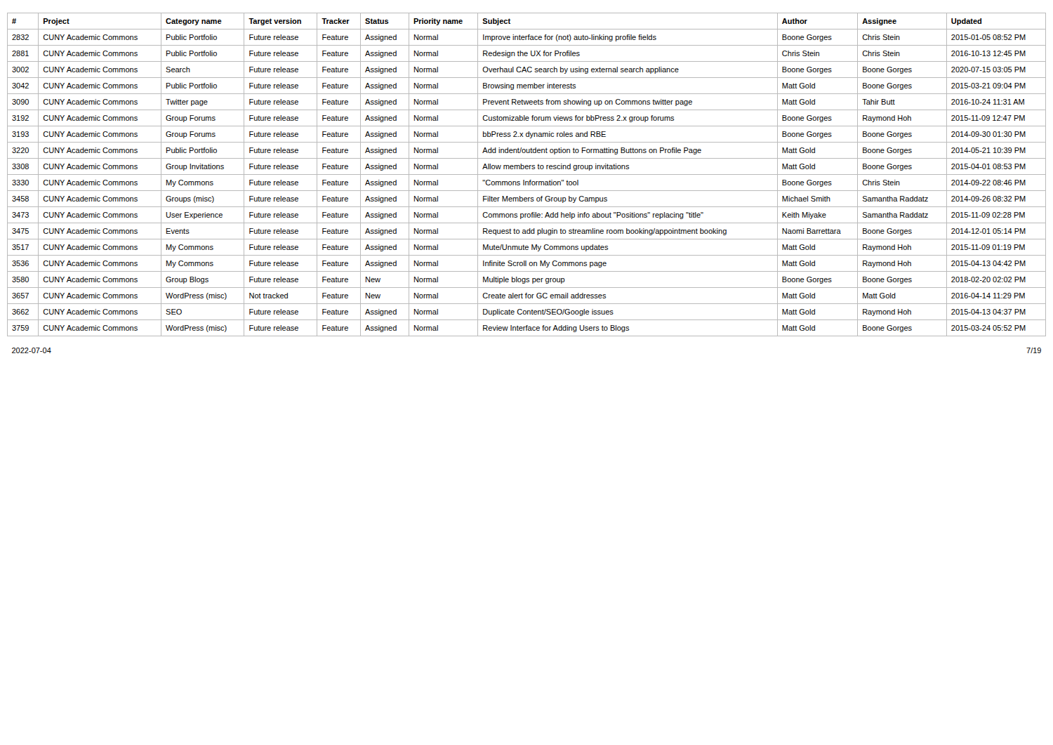| # | Project | Category name | Target version | Tracker | Status | Priority name | Subject | Author | Assignee | Updated |
| --- | --- | --- | --- | --- | --- | --- | --- | --- | --- | --- |
| 2832 | CUNY Academic Commons | Public Portfolio | Future release | Feature | Assigned | Normal | Improve interface for (not) auto-linking profile fields | Boone Gorges | Chris Stein | 2015-01-05 08:52 PM |
| 2881 | CUNY Academic Commons | Public Portfolio | Future release | Feature | Assigned | Normal | Redesign the UX for Profiles | Chris Stein | Chris Stein | 2016-10-13 12:45 PM |
| 3002 | CUNY Academic Commons | Search | Future release | Feature | Assigned | Normal | Overhaul CAC search by using external search appliance | Boone Gorges | Boone Gorges | 2020-07-15 03:05 PM |
| 3042 | CUNY Academic Commons | Public Portfolio | Future release | Feature | Assigned | Normal | Browsing member interests | Matt Gold | Boone Gorges | 2015-03-21 09:04 PM |
| 3090 | CUNY Academic Commons | Twitter page | Future release | Feature | Assigned | Normal | Prevent Retweets from showing up on Commons twitter page | Matt Gold | Tahir Butt | 2016-10-24 11:31 AM |
| 3192 | CUNY Academic Commons | Group Forums | Future release | Feature | Assigned | Normal | Customizable forum views for bbPress 2.x group forums | Boone Gorges | Raymond Hoh | 2015-11-09 12:47 PM |
| 3193 | CUNY Academic Commons | Group Forums | Future release | Feature | Assigned | Normal | bbPress 2.x dynamic roles and RBE | Boone Gorges | Boone Gorges | 2014-09-30 01:30 PM |
| 3220 | CUNY Academic Commons | Public Portfolio | Future release | Feature | Assigned | Normal | Add indent/outdent option to Formatting Buttons on Profile Page | Matt Gold | Boone Gorges | 2014-05-21 10:39 PM |
| 3308 | CUNY Academic Commons | Group Invitations | Future release | Feature | Assigned | Normal | Allow members to rescind group invitations | Matt Gold | Boone Gorges | 2015-04-01 08:53 PM |
| 3330 | CUNY Academic Commons | My Commons | Future release | Feature | Assigned | Normal | "Commons Information" tool | Boone Gorges | Chris Stein | 2014-09-22 08:46 PM |
| 3458 | CUNY Academic Commons | Groups (misc) | Future release | Feature | Assigned | Normal | Filter Members of Group by Campus | Michael Smith | Samantha Raddatz | 2014-09-26 08:32 PM |
| 3473 | CUNY Academic Commons | User Experience | Future release | Feature | Assigned | Normal | Commons profile: Add help info about "Positions" replacing "title" | Keith Miyake | Samantha Raddatz | 2015-11-09 02:28 PM |
| 3475 | CUNY Academic Commons | Events | Future release | Feature | Assigned | Normal | Request to add plugin to streamline room booking/appointment booking | Naomi Barrettara | Boone Gorges | 2014-12-01 05:14 PM |
| 3517 | CUNY Academic Commons | My Commons | Future release | Feature | Assigned | Normal | Mute/Unmute My Commons updates | Matt Gold | Raymond Hoh | 2015-11-09 01:19 PM |
| 3536 | CUNY Academic Commons | My Commons | Future release | Feature | Assigned | Normal | Infinite Scroll on My Commons page | Matt Gold | Raymond Hoh | 2015-04-13 04:42 PM |
| 3580 | CUNY Academic Commons | Group Blogs | Future release | Feature | New | Normal | Multiple blogs per group | Boone Gorges | Boone Gorges | 2018-02-20 02:02 PM |
| 3657 | CUNY Academic Commons | WordPress (misc) | Not tracked | Feature | New | Normal | Create alert for GC email addresses | Matt Gold | Matt Gold | 2016-04-14 11:29 PM |
| 3662 | CUNY Academic Commons | SEO | Future release | Feature | Assigned | Normal | Duplicate Content/SEO/Google issues | Matt Gold | Raymond Hoh | 2015-04-13 04:37 PM |
| 3759 | CUNY Academic Commons | WordPress (misc) | Future release | Feature | Assigned | Normal | Review Interface for Adding Users to Blogs | Matt Gold | Boone Gorges | 2015-03-24 05:52 PM |
| 2022-07-04 | 7/19 |